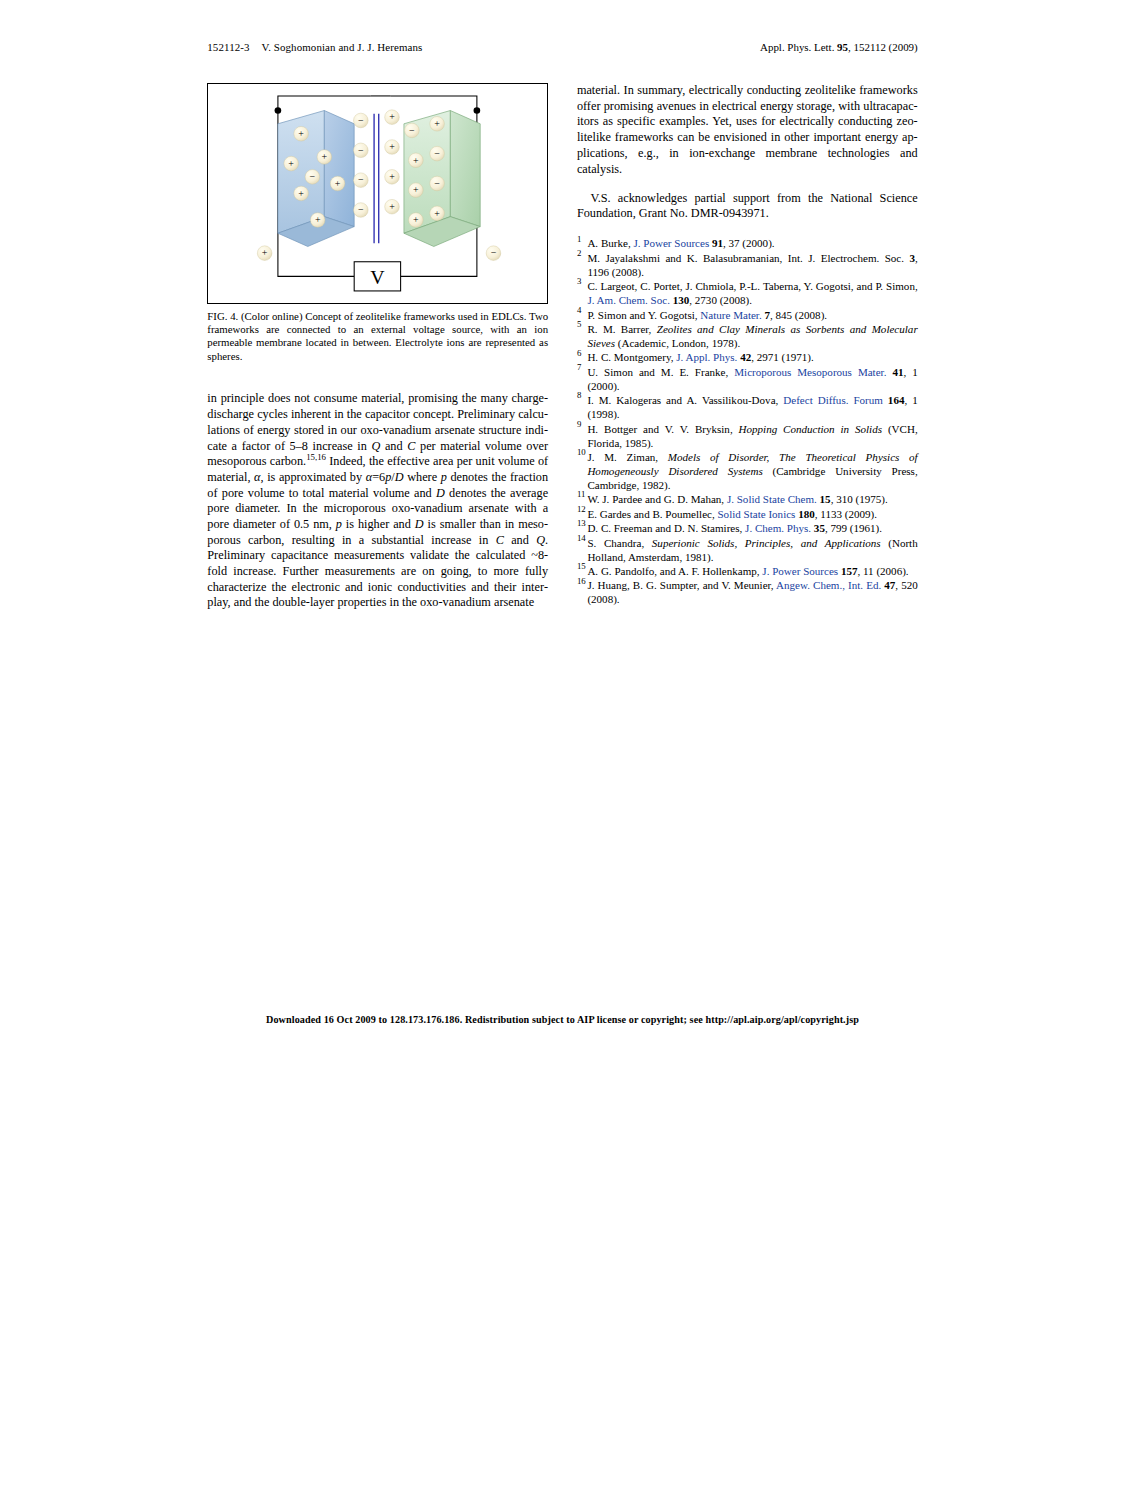152112-3 V. Soghomonian and J. J. Heremans
Appl. Phys. Lett. 95, 152112 (2009)
+ + − + + + + − − − − + + + + − + + − + − + + + − V
FIG. 4. (Color online) Concept of zeolitelike frameworks used in EDLCs. Two frameworks are connected to an external voltage source, with an ion permeable membrane located in between. Electrolyte ions are represented as spheres.
in principle does not consume material, promising the many charge-discharge cycles inherent in the capacitor concept. Preliminary calculations of energy stored in our oxo-vanadium arsenate structure indicate a factor of 5–8 increase in Q and C per material volume over mesoporous carbon.15,16 Indeed, the effective area per unit volume of material, α, is approximated by α=6p/D where p denotes the fraction of pore volume to total material volume and D denotes the average pore diameter. In the microporous oxo-vanadium arsenate with a pore diameter of 0.5 nm, p is higher and D is smaller than in mesoporous carbon, resulting in a substantial increase in C and Q. Preliminary capacitance measurements validate the calculated ~8-fold increase. Further measurements are on going, to more fully characterize the electronic and ionic conductivities and their interplay, and the double-layer properties in the oxo-vanadium arsenate
material. In summary, electrically conducting zeolitelike frameworks offer promising avenues in electrical energy storage, with ultracapacitors as specific examples. Yet, uses for electrically conducting zeolitelike frameworks can be envisioned in other important energy applications, e.g., in ion-exchange membrane technologies and catalysis.
V.S. acknowledges partial support from the National Science Foundation, Grant No. DMR-0943971.
A. Burke, J. Power Sources 91, 37 (2000).
M. Jayalakshmi and K. Balasubramanian, Int. J. Electrochem. Soc. 3, 1196 (2008).
C. Largeot, C. Portet, J. Chmiola, P.-L. Taberna, Y. Gogotsi, and P. Simon, J. Am. Chem. Soc. 130, 2730 (2008).
P. Simon and Y. Gogotsi, Nature Mater. 7, 845 (2008).
R. M. Barrer, Zeolites and Clay Minerals as Sorbents and Molecular Sieves (Academic, London, 1978).
H. C. Montgomery, J. Appl. Phys. 42, 2971 (1971).
U. Simon and M. E. Franke, Microporous Mesoporous Mater. 41, 1 (2000).
I. M. Kalogeras and A. Vassilikou-Dova, Defect Diffus. Forum 164, 1 (1998).
H. Bottger and V. V. Bryksin, Hopping Conduction in Solids (VCH, Florida, 1985).
J. M. Ziman, Models of Disorder, The Theoretical Physics of Homogeneously Disordered Systems (Cambridge University Press, Cambridge, 1982).
W. J. Pardee and G. D. Mahan, J. Solid State Chem. 15, 310 (1975).
E. Gardes and B. Poumellec, Solid State Ionics 180, 1133 (2009).
D. C. Freeman and D. N. Stamires, J. Chem. Phys. 35, 799 (1961).
S. Chandra, Superionic Solids, Principles, and Applications (North Holland, Amsterdam, 1981).
A. G. Pandolfo, and A. F. Hollenkamp, J. Power Sources 157, 11 (2006).
J. Huang, B. G. Sumpter, and V. Meunier, Angew. Chem., Int. Ed. 47, 520 (2008).
Downloaded 16 Oct 2009 to 128.173.176.186. Redistribution subject to AIP license or copyright; see http://apl.aip.org/apl/copyright.jsp